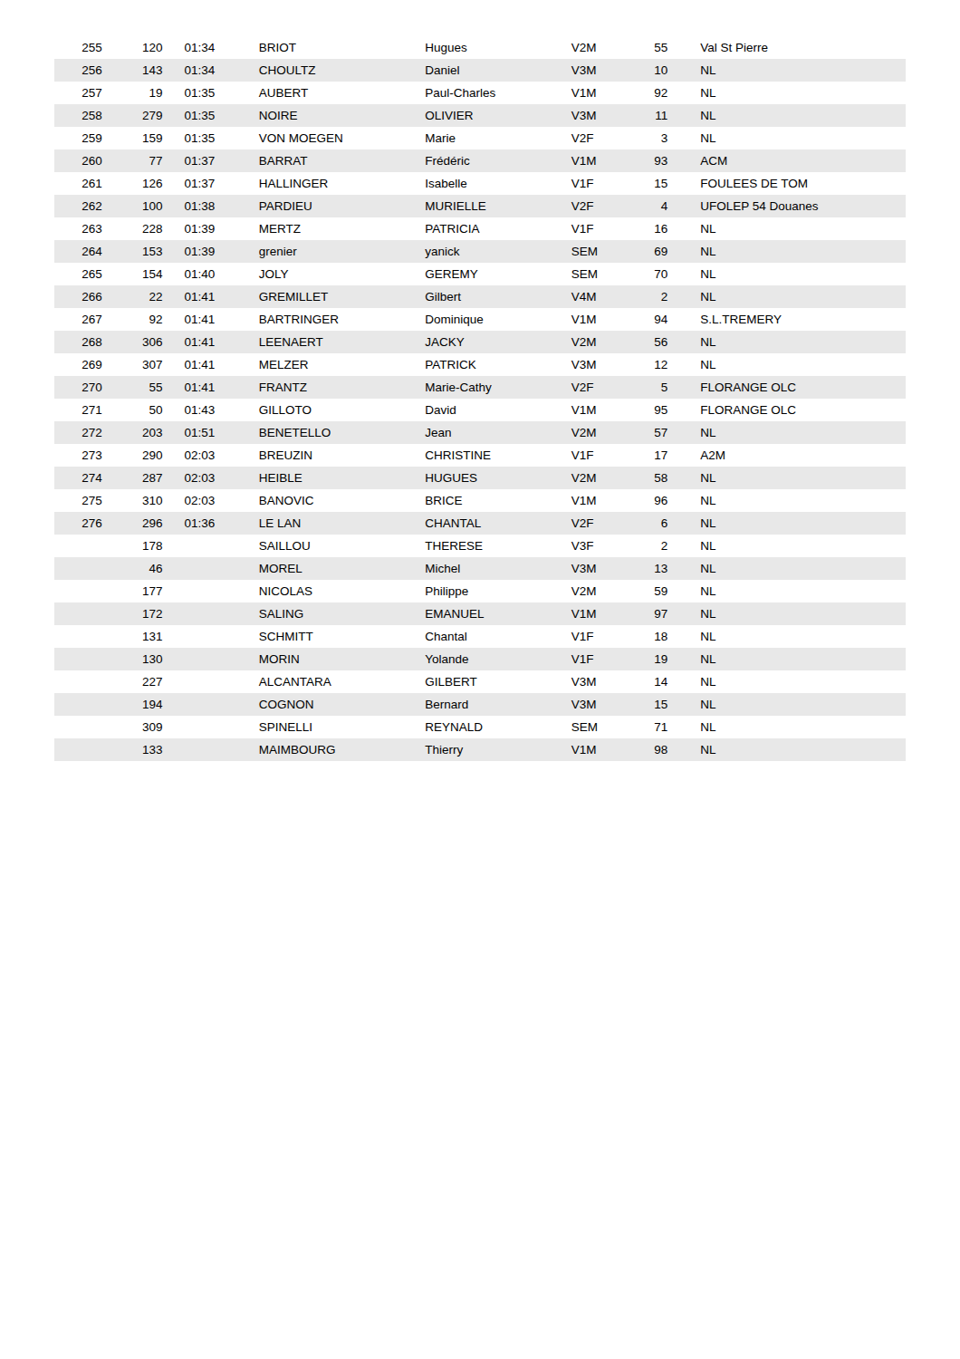| 255 | 120 | 01:34 | BRIOT | Hugues | V2M | 55 | Val St Pierre |
| 256 | 143 | 01:34 | CHOULTZ | Daniel | V3M | 10 | NL |
| 257 | 19 | 01:35 | AUBERT | Paul-Charles | V1M | 92 | NL |
| 258 | 279 | 01:35 | NOIRE | OLIVIER | V3M | 11 | NL |
| 259 | 159 | 01:35 | VON MOEGEN | Marie | V2F | 3 | NL |
| 260 | 77 | 01:37 | BARRAT | Frédéric | V1M | 93 | ACM |
| 261 | 126 | 01:37 | HALLINGER | Isabelle | V1F | 15 | FOULEES DE TOM |
| 262 | 100 | 01:38 | PARDIEU | MURIELLE | V2F | 4 | UFOLEP 54 Douanes |
| 263 | 228 | 01:39 | MERTZ | PATRICIA | V1F | 16 | NL |
| 264 | 153 | 01:39 | grenier | yanick | SEM | 69 | NL |
| 265 | 154 | 01:40 | JOLY | GEREMY | SEM | 70 | NL |
| 266 | 22 | 01:41 | GREMILLET | Gilbert | V4M | 2 | NL |
| 267 | 92 | 01:41 | BARTRINGER | Dominique | V1M | 94 | S.L.TREMERY |
| 268 | 306 | 01:41 | LEENAERT | JACKY | V2M | 56 | NL |
| 269 | 307 | 01:41 | MELZER | PATRICK | V3M | 12 | NL |
| 270 | 55 | 01:41 | FRANTZ | Marie-Cathy | V2F | 5 | FLORANGE OLC |
| 271 | 50 | 01:43 | GILLOTO | David | V1M | 95 | FLORANGE OLC |
| 272 | 203 | 01:51 | BENETELLO | Jean | V2M | 57 | NL |
| 273 | 290 | 02:03 | BREUZIN | CHRISTINE | V1F | 17 | A2M |
| 274 | 287 | 02:03 | HEIBLE | HUGUES | V2M | 58 | NL |
| 275 | 310 | 02:03 | BANOVIC | BRICE | V1M | 96 | NL |
| 276 | 296 | 01:36 | LE LAN | CHANTAL | V2F | 6 | NL |
| | 178 | | SAILLOU | THERESE | V3F | 2 | NL |
| | 46 | | MOREL | Michel | V3M | 13 | NL |
| | 177 | | NICOLAS | Philippe | V2M | 59 | NL |
| | 172 | | SALING | EMANUEL | V1M | 97 | NL |
| | 131 | | SCHMITT | Chantal | V1F | 18 | NL |
| | 130 | | MORIN | Yolande | V1F | 19 | NL |
| | 227 | | ALCANTARA | GILBERT | V3M | 14 | NL |
| | 194 | | COGNON | Bernard | V3M | 15 | NL |
| | 309 | | SPINELLI | REYNALD | SEM | 71 | NL |
| | 133 | | MAIMBOURG | Thierry | V1M | 98 | NL |